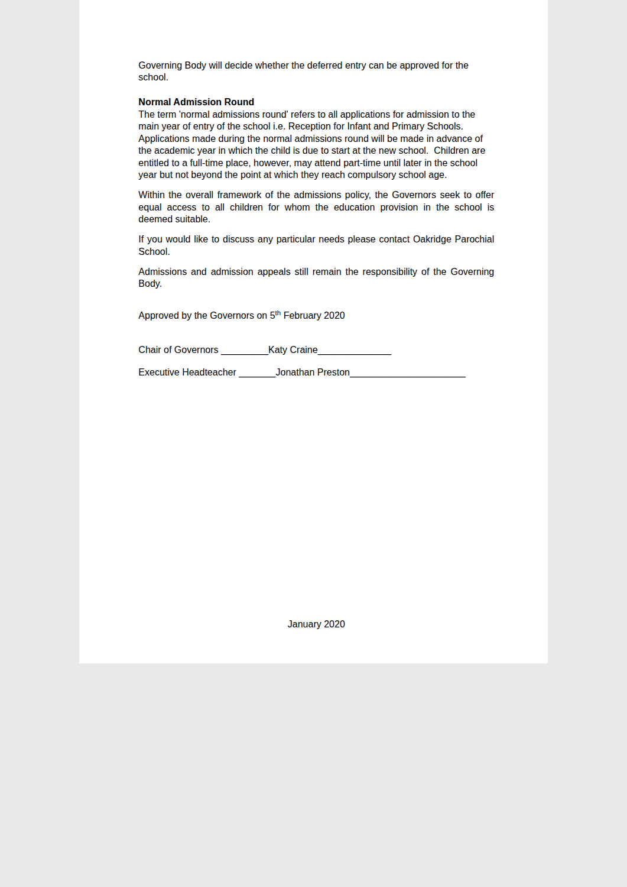Governing Body will decide whether the deferred entry can be approved for the school.
Normal Admission Round
The term 'normal admissions round' refers to all applications for admission to the main year of entry of the school i.e. Reception for Infant and Primary Schools. Applications made during the normal admissions round will be made in advance of the academic year in which the child is due to start at the new school. Children are entitled to a full-time place, however, may attend part-time until later in the school year but not beyond the point at which they reach compulsory school age.
Within the overall framework of the admissions policy, the Governors seek to offer equal access to all children for whom the education provision in the school is deemed suitable.
If you would like to discuss any particular needs please contact Oakridge Parochial School.
Admissions and admission appeals still remain the responsibility of the Governing Body.
Approved by the Governors on 5th February 2020
Chair of Governors _________Katy Craine______________
Executive Headteacher _______Jonathan Preston______________________
January 2020